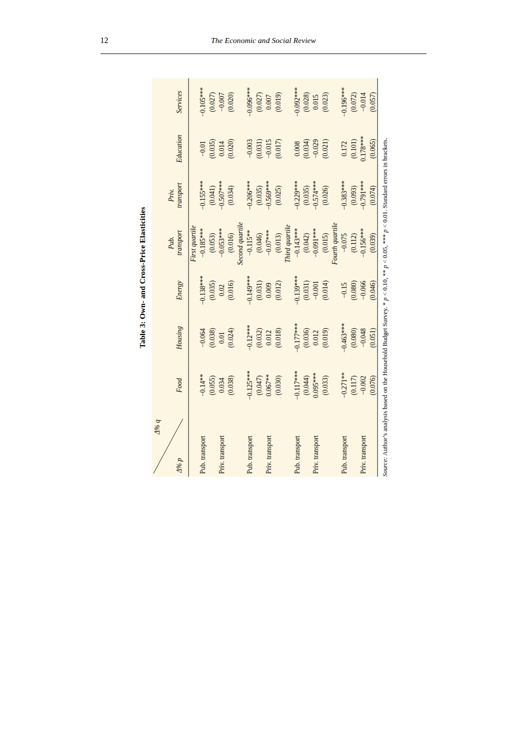12
The Economic and Social Review
Table 3: Own- and Cross-Price Elasticities
| Δ% q Δ% p | Food | Housing | Energy | Pub. transport | Priv. transport | Education | Services |
| --- | --- | --- | --- | --- | --- | --- | --- |
| | First quartile |
| Pub. transport | −0.14** | −0.064 | −0.138*** | −0.185*** | −0.155*** | −0.01 | −0.105*** |
| | (0.055) | (0.038) | (0.035) | (0.053) | (0.041) | (0.035) | (0.027) |
| Priv. transport | 0.034 | 0.01 | 0.02 | −0.053*** | −0.507*** | 0.014 | −0.007 |
| | (0.038) | (0.024) | (0.016) | (0.016) | (0.034) | (0.020) | (0.020) |
| | Second quartile |
| Pub. transport | −0.125*** | −0.12*** | −0.149*** | −0.115** | −0.206*** | −0.003 | −0.096*** |
| | (0.047) | (0.032) | (0.031) | (0.046) | (0.035) | (0.031) | (0.027) |
| Priv. transport | 0.067** | 0.012 | 0.009 | −0.07*** | −0.569*** | −0.015 | 0.007 |
| | (0.030) | (0.018) | (0.012) | (0.013) | (0.025) | (0.017) | (0.019) |
| | Third quartile |
| Pub. transport | −0.117*** | −0.177*** | −0.139*** | −0.143*** | −0.229*** | 0.008 | −0.092*** |
| | (0.044) | (0.036) | (0.031) | (0.042) | (0.035) | (0.034) | (0.028) |
| Priv. transport | 0.095*** | 0.012 | −0.001 | −0.091*** | −0.574*** | −0.029 | 0.015 |
| | (0.033) | (0.019) | (0.014) | (0.015) | (0.026) | (0.021) | (0.023) |
| | Fourth quartile |
| Pub. transport | −0.271** | −0.463*** | −0.15 | −0.075 | −0.383*** | 0.172 | −0.196*** |
| | (0.117) | (0.080) | (0.080) | (0.112) | (0.093) | (0.101) | (0.072) |
| Priv. transport | −0.002 | −0.048 | −0.066 | −0.156*** | −0.791*** | 0.178*** | −0.014 |
| | (0.076) | (0.051) | (0.046) | (0.039) | (0.074) | (0.065) | (0.057) |
Source: Author’s analysis based on the Household Budget Survey. * p < 0.10, ** p < 0.05, *** p < 0.01. Standard errors in brackets.